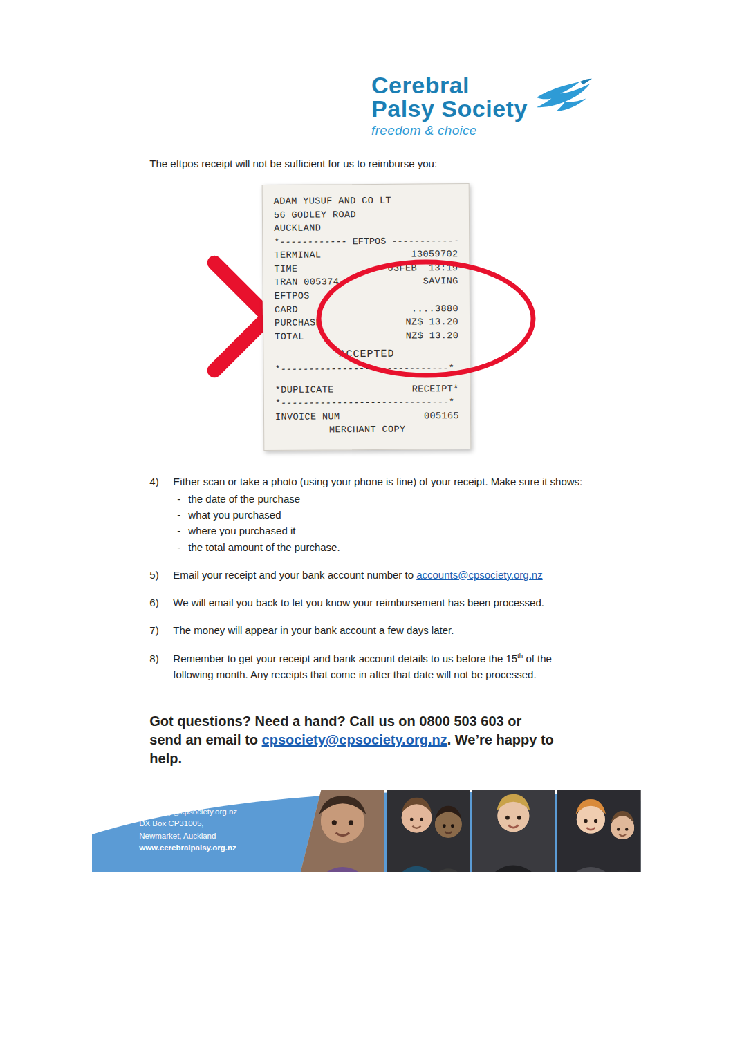Cerebral Palsy Society freedom & choice
The eftpos receipt will not be sufficient for us to reimburse you:
ADAM YUSUF AND CO LT
56 GODLEY ROAD
AUCKLAND
*------------ EFTPOS ------------*
TERMINAL 13059702
TIME 03FEB 13:19
TRAN 005374 SAVING
EFTPOS
CARD....3880
PURCHASE NZ$ 13.20
TOTAL NZ$ 13.20
ACCEPTED
*------------------------------*
*DUPLICATE RECEIPT*
*------------------------------*
INVOICE NUM 005165
MERCHANT COPY
Either scan or take a photo (using your phone is fine) of your receipt. Make sure it shows:
the date of the purchase
what you purchased
where you purchased it
the total amount of the purchase.
Email your receipt and your bank account number to accounts@cpsociety.org.nz
We will email you back to let you know your reimbursement has been processed.
The money will appear in your bank account a few days later.
Remember to get your receipt and bank account details to us before the 15th of the following month. Any receipts that come in after that date will not be processed.
Got questions? Need a hand? Call us on 0800 503 603 or send an email to cpsociety@cpsociety.org.nz. We’re happy to help.
0800 503 603
cpsociety@cpsociety.org.nz
DX Box CP31005,
Newmarket, Auckland
www.cerebralpalsy.org.nz